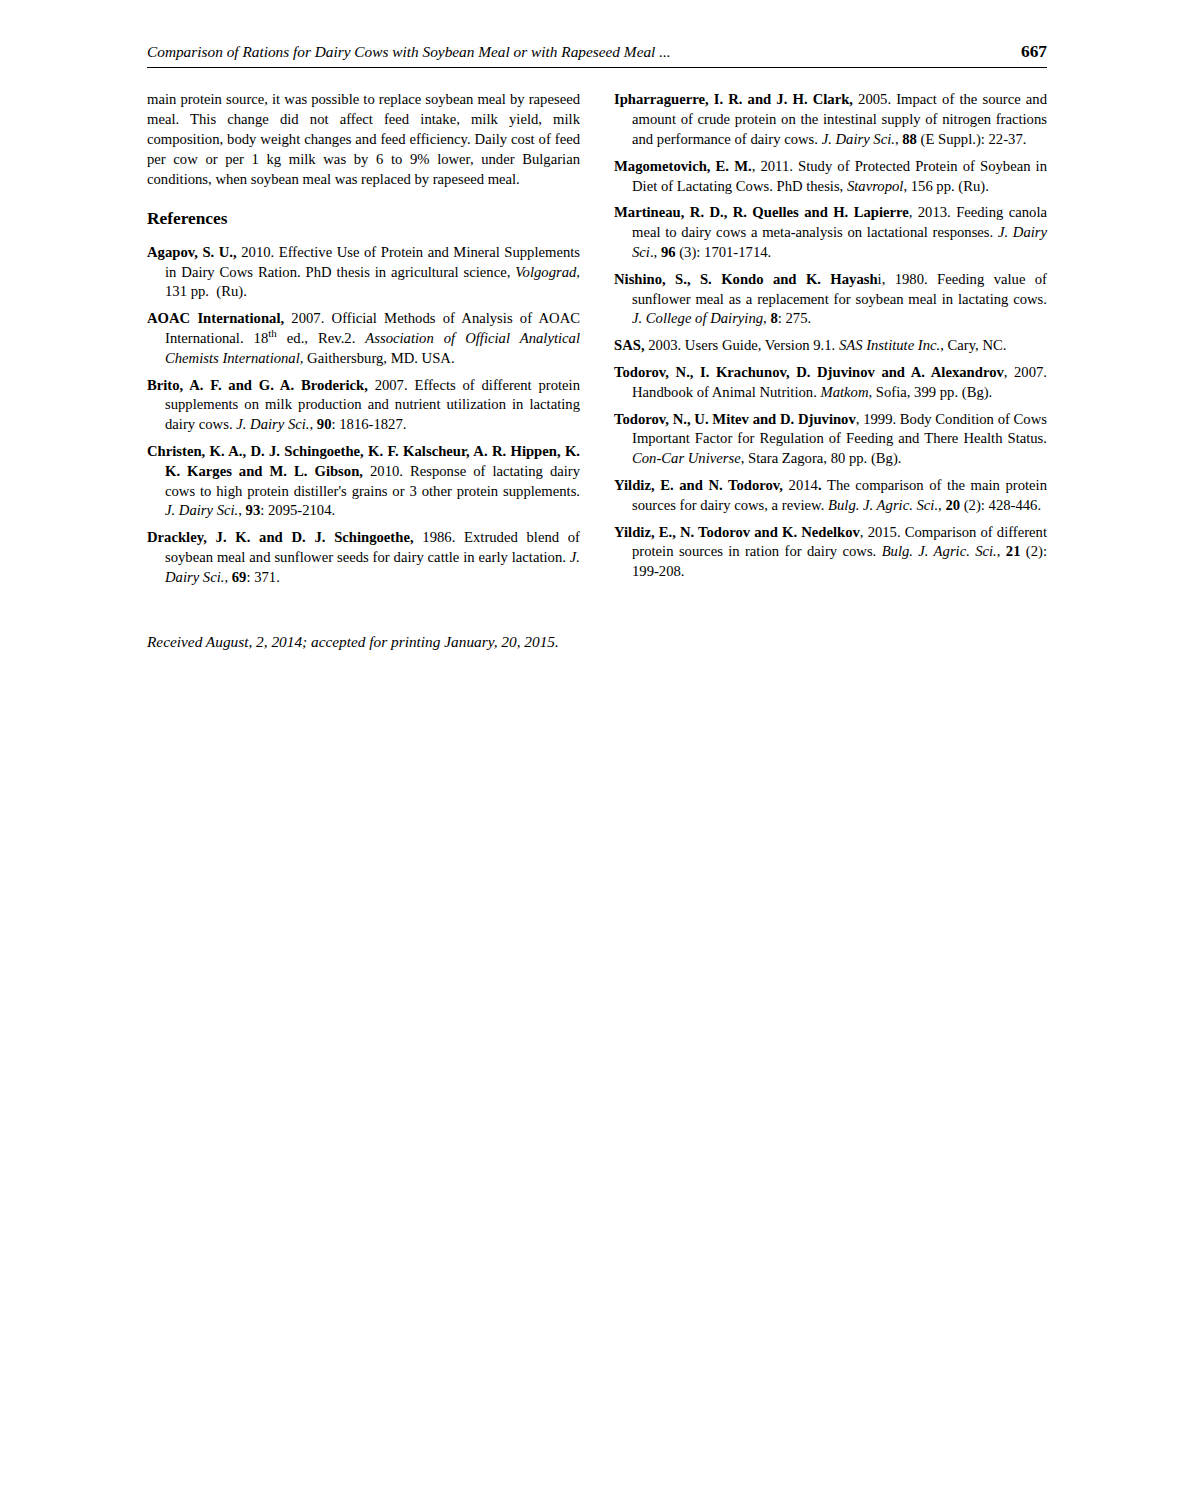Comparison of Rations for Dairy Cows with Soybean Meal or with Rapeseed Meal ... 667
main protein source, it was possible to replace soybean meal by rapeseed meal. This change did not affect feed intake, milk yield, milk composition, body weight changes and feed efficiency. Daily cost of feed per cow or per 1 kg milk was by 6 to 9% lower, under Bulgarian conditions, when soybean meal was replaced by rapeseed meal.
References
Agapov, S. U., 2010. Effective Use of Protein and Mineral Supplements in Dairy Cows Ration. PhD thesis in agricultural science, Volgograd, 131 pp. (Ru).
AOAC International, 2007. Official Methods of Analysis of AOAC International. 18th ed., Rev.2. Association of Official Analytical Chemists International, Gaithersburg, MD. USA.
Brito, A. F. and G. A. Broderick, 2007. Effects of different protein supplements on milk production and nutrient utilization in lactating dairy cows. J. Dairy Sci., 90: 1816-1827.
Christen, K. A., D. J. Schingoethe, K. F. Kalscheur, A. R. Hippen, K. K. Karges and M. L. Gibson, 2010. Response of lactating dairy cows to high protein distiller's grains or 3 other protein supplements. J. Dairy Sci., 93: 2095-2104.
Drackley, J. K. and D. J. Schingoethe, 1986. Extruded blend of soybean meal and sunflower seeds for dairy cattle in early lactation. J. Dairy Sci., 69: 371.
Ipharraguerre, I. R. and J. H. Clark, 2005. Impact of the source and amount of crude protein on the intestinal supply of nitrogen fractions and performance of dairy cows. J. Dairy Sci., 88 (E Suppl.): 22-37.
Magometovich, E. M., 2011. Study of Protected Protein of Soybean in Diet of Lactating Cows. PhD thesis, Stavropol, 156 pp. (Ru).
Martineau, R. D., R. Quelles and H. Lapierre, 2013. Feeding canola meal to dairy cows a meta-analysis on lactational responses. J. Dairy Sci., 96 (3): 1701-1714.
Nishino, S., S. Kondo and K. Hayashi, 1980. Feeding value of sunflower meal as a replacement for soybean meal in lactating cows. J. College of Dairying, 8: 275.
SAS, 2003. Users Guide, Version 9.1. SAS Institute Inc., Cary, NC.
Todorov, N., I. Krachunov, D. Djuvinov and A. Alexandrov, 2007. Handbook of Animal Nutrition. Matkom, Sofia, 399 pp. (Bg).
Todorov, N., U. Mitev and D. Djuvinov, 1999. Body Condition of Cows Important Factor for Regulation of Feeding and There Health Status. Con-Car Universe, Stara Zagora, 80 pp. (Bg).
Yildiz, E. and N. Todorov, 2014. The comparison of the main protein sources for dairy cows, a review. Bulg. J. Agric. Sci., 20 (2): 428-446.
Yildiz, E., N. Todorov and K. Nedelkov, 2015. Comparison of different protein sources in ration for dairy cows. Bulg. J. Agric. Sci., 21 (2): 199-208.
Received August, 2, 2014; accepted for printing January, 20, 2015.